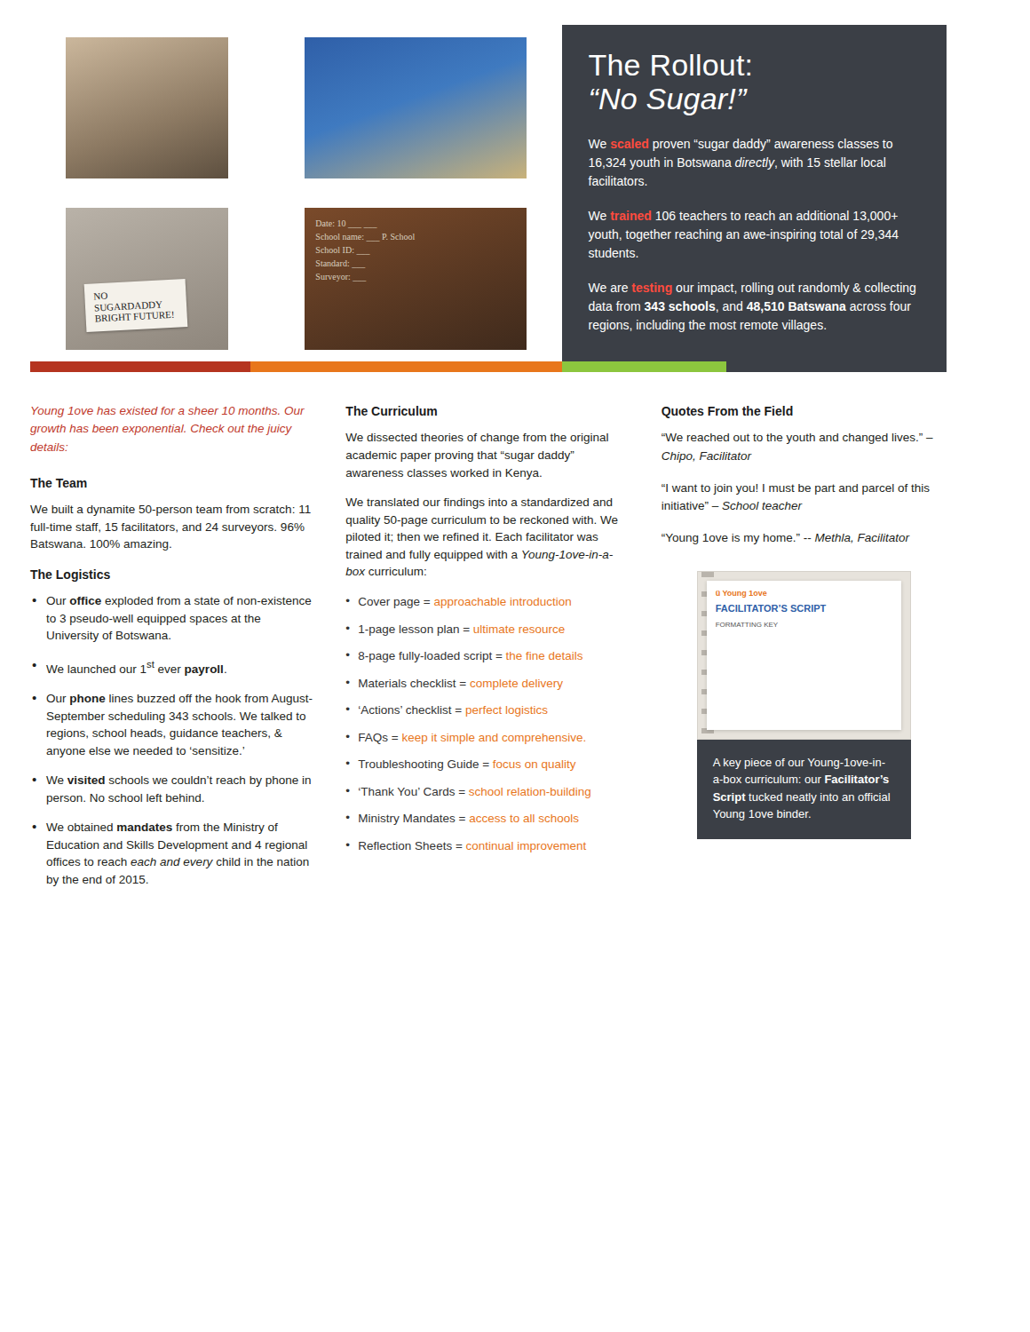NO SUGARDADDY
BRIGHT FUTURE!
Date: 10 ___ ___
School name: ___ P. School
School ID: ___
Standard: ___
Surveyor: ___
The Rollout:
“No Sugar!”
We scaled proven “sugar daddy” awareness classes to 16,324 youth in Botswana directly, with 15 stellar local facilitators.
We trained 106 teachers to reach an additional 13,000+ youth, together reaching an awe-inspiring total of 29,344 students.
We are testing our impact, rolling out randomly & collecting data from 343 schools, and 48,510 Batswana across four regions, including the most remote villages.
Young 1ove has existed for a sheer 10 months. Our growth has been exponential. Check out the juicy details:
The Team
We built a dynamite 50-person team from scratch: 11 full-time staff, 15 facilitators, and 24 surveyors. 96% Batswana. 100% amazing.
The Logistics
Our office exploded from a state of non-existence to 3 pseudo-well equipped spaces at the University of Botswana.
We launched our 1st ever payroll.
Our phone lines buzzed off the hook from August-September scheduling 343 schools. We talked to regions, school heads, guidance teachers, & anyone else we needed to ‘sensitize.’
We visited schools we couldn’t reach by phone in person. No school left behind.
We obtained mandates from the Ministry of Education and Skills Development and 4 regional offices to reach each and every child in the nation by the end of 2015.
The Curriculum
We dissected theories of change from the original academic paper proving that “sugar daddy” awareness classes worked in Kenya.
We translated our findings into a standardized and quality 50-page curriculum to be reckoned with. We piloted it; then we refined it. Each facilitator was trained and fully equipped with a Young-1ove-in-a-box curriculum:
Cover page = approachable introduction
1-page lesson plan = ultimate resource
8-page fully-loaded script = the fine details
Materials checklist = complete delivery
‘Actions’ checklist = perfect logistics
FAQs = keep it simple and comprehensive.
Troubleshooting Guide = focus on quality
‘Thank You’ Cards = school relation-building
Ministry Mandates = access to all schools
Reflection Sheets = continual improvement
Quotes From the Field
“We reached out to the youth and changed lives.” – Chipo, Facilitator
“I want to join you! I must be part and parcel of this initiative” – School teacher
“Young 1ove is my home.” -- Methla, Facilitator
ü Young 1ove
FACILITATOR’S SCRIPT
FORMATTING KEY
A key piece of our Young-1ove-in-a-box curriculum: our Facilitator’s Script tucked neatly into an official Young 1ove binder.